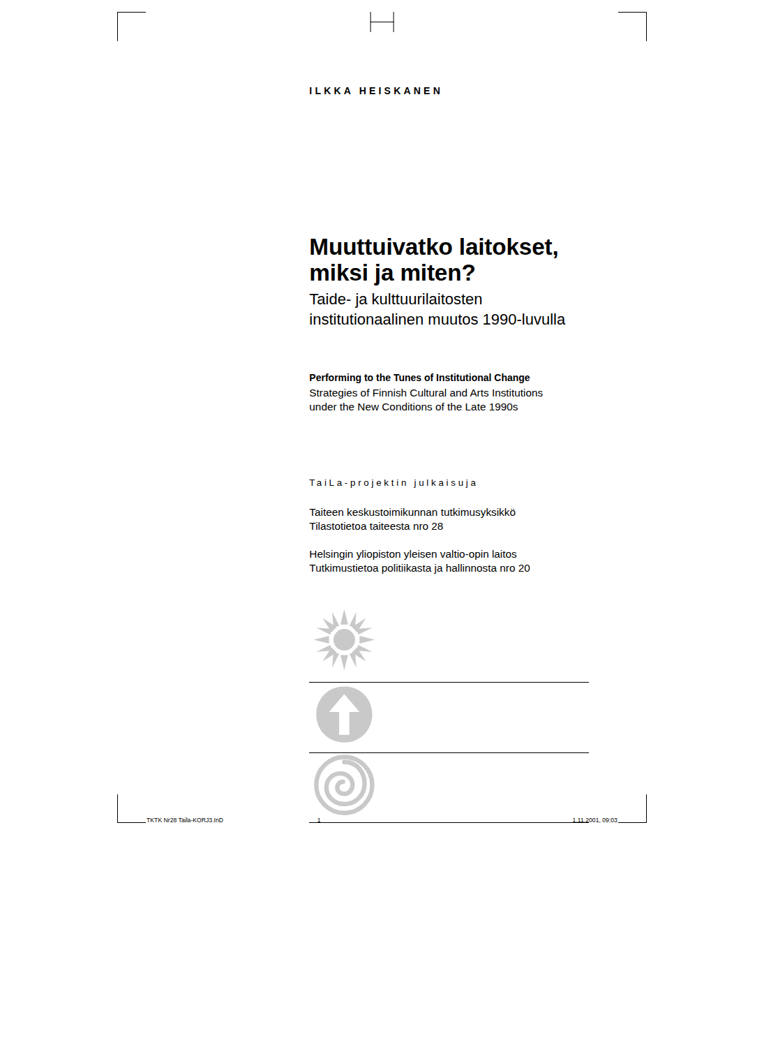ILKKA HEISKANEN
Muuttuivatko laitokset,
miksi ja miten?
Taide- ja kulttuurilaitosten
institutionaalinen muutos 1990-luvulla
Performing to the Tunes of Institutional Change
Strategies of Finnish Cultural and Arts Institutions
under the New Conditions of the Late 1990s
TaiLa-projektin julkaisuja
Taiteen keskustoimikunnan tutkimusyksikkö
Tilastotietoa taiteesta nro 28
Helsingin yliopiston yleisen valtio-opin laitos
Tutkimustietoa politiikasta ja hallinnosta nro 20
TKTK Nr28 Taila-KORJ3.InD 1 1.11.2001, 09:03